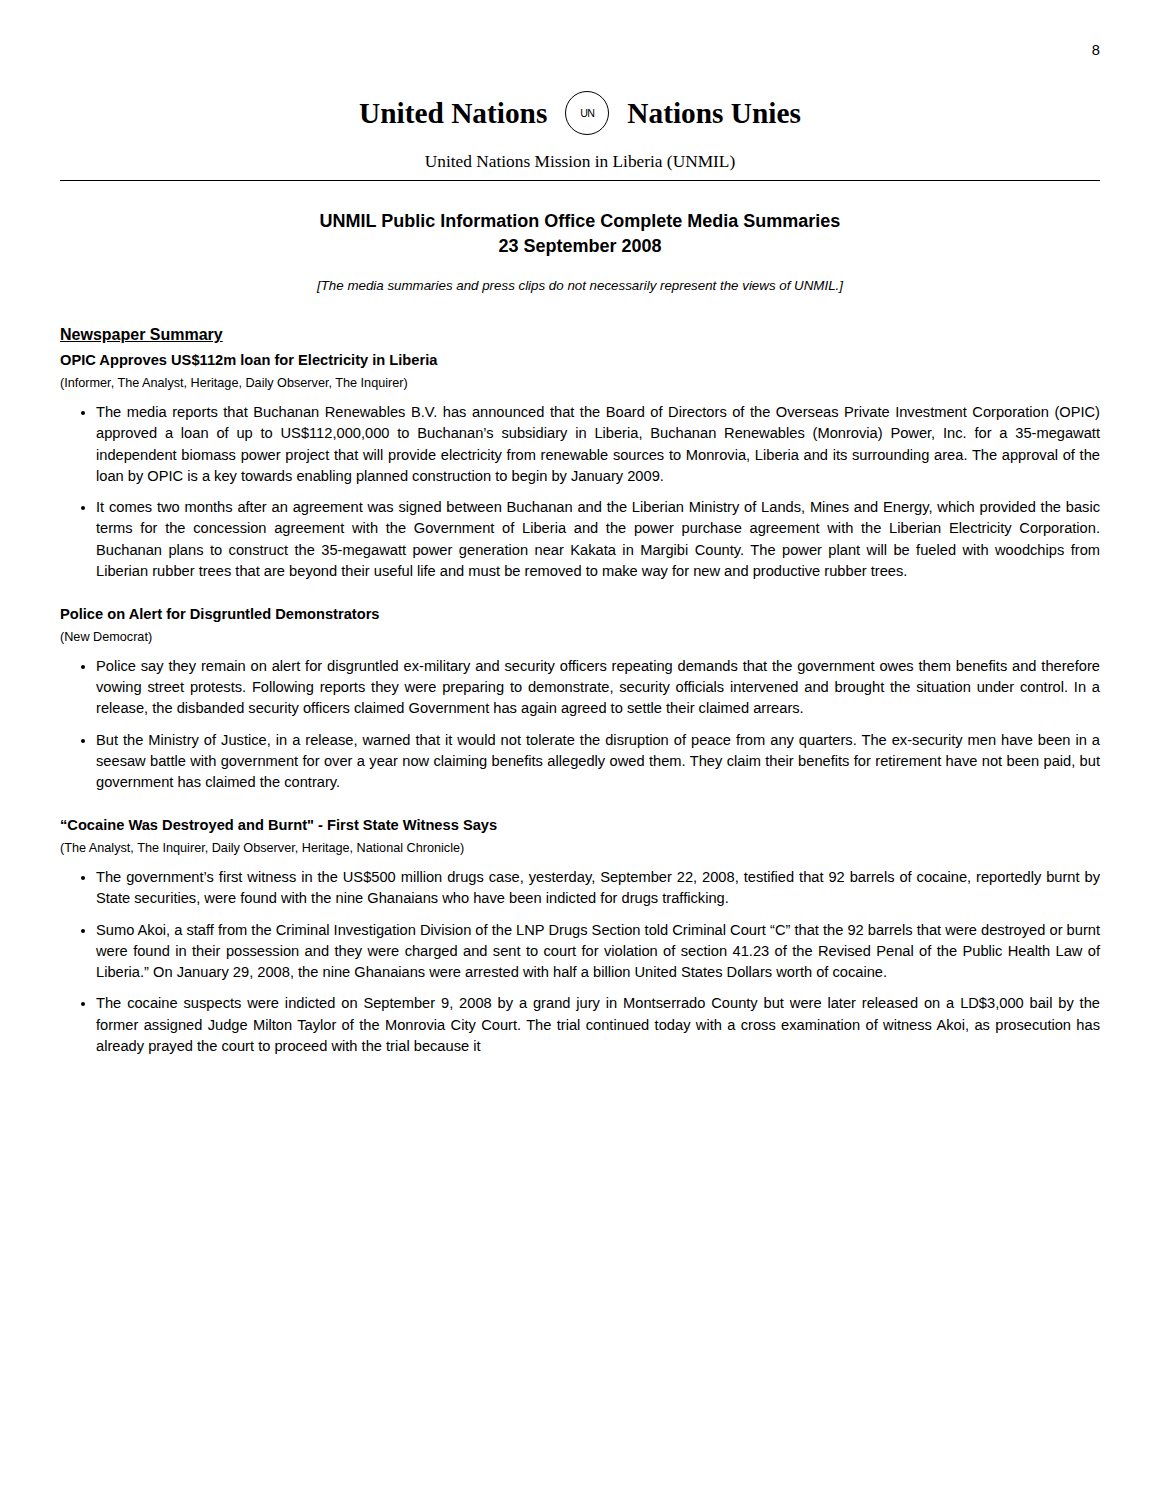8
United Nations UN Nations Unies
United Nations Mission in Liberia (UNMIL)
UNMIL Public Information Office Complete Media Summaries
23 September 2008
[The media summaries and press clips do not necessarily represent the views of UNMIL.]
Newspaper Summary
OPIC Approves US$112m loan for Electricity in Liberia
(Informer, The Analyst, Heritage, Daily Observer, The Inquirer)
The media reports that Buchanan Renewables B.V. has announced that the Board of Directors of the Overseas Private Investment Corporation (OPIC) approved a loan of up to US$112,000,000 to Buchanan’s subsidiary in Liberia, Buchanan Renewables (Monrovia) Power, Inc. for a 35-megawatt independent biomass power project that will provide electricity from renewable sources to Monrovia, Liberia and its surrounding area. The approval of the loan by OPIC is a key towards enabling planned construction to begin by January 2009.
It comes two months after an agreement was signed between Buchanan and the Liberian Ministry of Lands, Mines and Energy, which provided the basic terms for the concession agreement with the Government of Liberia and the power purchase agreement with the Liberian Electricity Corporation. Buchanan plans to construct the 35-megawatt power generation near Kakata in Margibi County. The power plant will be fueled with woodchips from Liberian rubber trees that are beyond their useful life and must be removed to make way for new and productive rubber trees.
Police on Alert for Disgruntled Demonstrators
(New Democrat)
Police say they remain on alert for disgruntled ex-military and security officers repeating demands that the government owes them benefits and therefore vowing street protests. Following reports they were preparing to demonstrate, security officials intervened and brought the situation under control. In a release, the disbanded security officers claimed Government has again agreed to settle their claimed arrears.
But the Ministry of Justice, in a release, warned that it would not tolerate the disruption of peace from any quarters. The ex-security men have been in a seesaw battle with government for over a year now claiming benefits allegedly owed them. They claim their benefits for retirement have not been paid, but government has claimed the contrary.
“Cocaine Was Destroyed and Burnt" - First State Witness Says
(The Analyst, The Inquirer, Daily Observer, Heritage, National Chronicle)
The government’s first witness in the US$500 million drugs case, yesterday, September 22, 2008, testified that 92 barrels of cocaine, reportedly burnt by State securities, were found with the nine Ghanaians who have been indicted for drugs trafficking.
Sumo Akoi, a staff from the Criminal Investigation Division of the LNP Drugs Section told Criminal Court “C” that the 92 barrels that were destroyed or burnt were found in their possession and they were charged and sent to court for violation of section 41.23 of the Revised Penal of the Public Health Law of Liberia.” On January 29, 2008, the nine Ghanaians were arrested with half a billion United States Dollars worth of cocaine.
The cocaine suspects were indicted on September 9, 2008 by a grand jury in Montserrado County but were later released on a LD$3,000 bail by the former assigned Judge Milton Taylor of the Monrovia City Court. The trial continued today with a cross examination of witness Akoi, as prosecution has already prayed the court to proceed with the trial because it